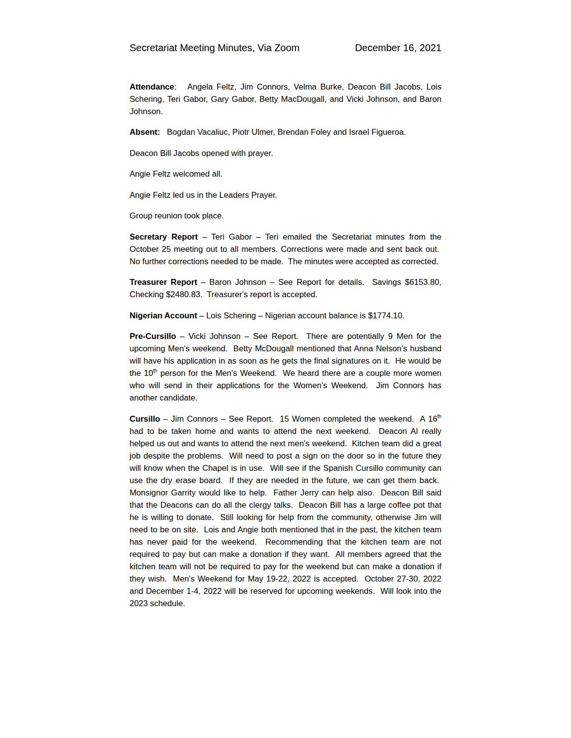Secretariat Meeting Minutes, Via Zoom December 16, 2021
Attendance: Angela Feltz, Jim Connors, Velma Burke, Deacon Bill Jacobs, Lois Schering, Teri Gabor, Gary Gabor, Betty MacDougall, and Vicki Johnson, and Baron Johnson.
Absent: Bogdan Vacaliuc, Piotr Ulmer, Brendan Foley and Israel Figueroa.
Deacon Bill Jacobs opened with prayer.
Angie Feltz welcomed all.
Angie Feltz led us in the Leaders Prayer.
Group reunion took place.
Secretary Report – Teri Gabor – Teri emailed the Secretariat minutes from the October 25 meeting out to all members. Corrections were made and sent back out. No further corrections needed to be made. The minutes were accepted as corrected.
Treasurer Report – Baron Johnson – See Report for details. Savings $6153.80, Checking $2480.83. Treasurer's report is accepted.
Nigerian Account – Lois Schering – Nigerian account balance is $1774.10.
Pre-Cursillo – Vicki Johnson – See Report. There are potentially 9 Men for the upcoming Men's weekend. Betty McDougall mentioned that Anna Nelson's husband will have his application in as soon as he gets the final signatures on it. He would be the 10th person for the Men's Weekend. We heard there are a couple more women who will send in their applications for the Women's Weekend. Jim Connors has another candidate.
Cursillo – Jim Connors – See Report. 15 Women completed the weekend. A 16th had to be taken home and wants to attend the next weekend. Deacon Al really helped us out and wants to attend the next men's weekend. Kitchen team did a great job despite the problems. Will need to post a sign on the door so in the future they will know when the Chapel is in use. Will see if the Spanish Cursillo community can use the dry erase board. If they are needed in the future, we can get them back. Monsignor Garrity would like to help. Father Jerry can help also. Deacon Bill said that the Deacons can do all the clergy talks. Deacon Bill has a large coffee pot that he is willing to donate. Still looking for help from the community, otherwise Jim will need to be on site. Lois and Angie both mentioned that in the past, the kitchen team has never paid for the weekend. Recommending that the kitchen team are not required to pay but can make a donation if they want. All members agreed that the kitchen team will not be required to pay for the weekend but can make a donation if they wish. Men's Weekend for May 19-22, 2022 is accepted. October 27-30, 2022 and December 1-4, 2022 will be reserved for upcoming weekends. Will look into the 2023 schedule.